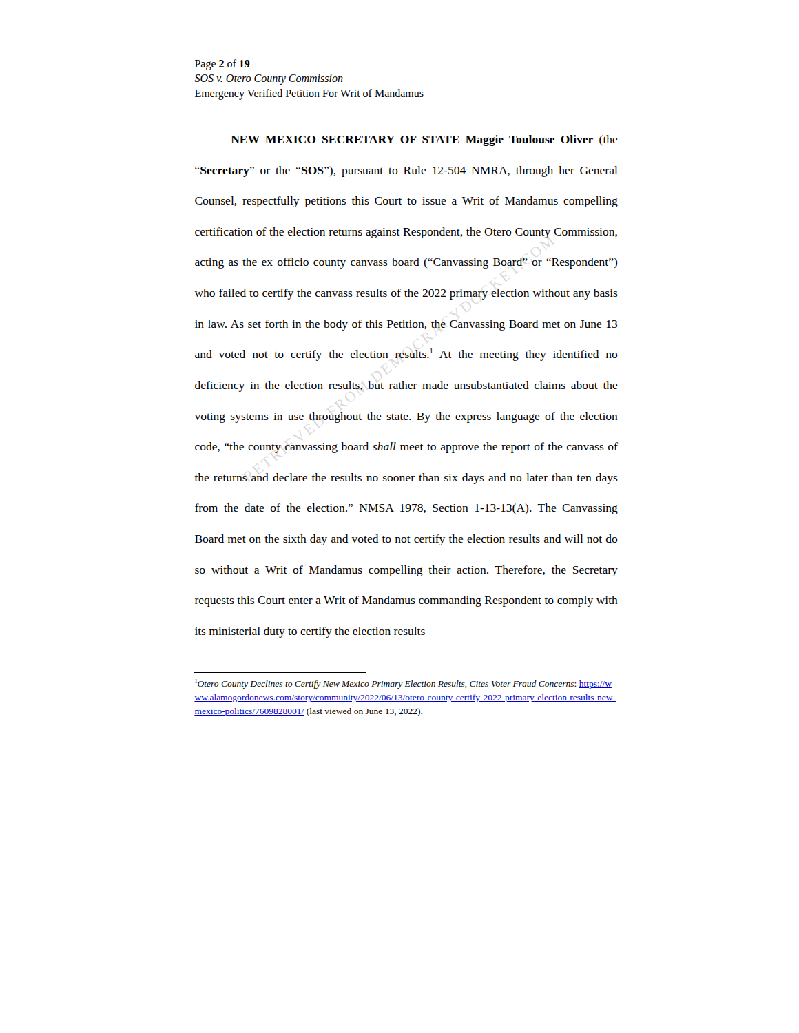RETRIEVED FROM DEMOCRACYDOCKET.COM
Page 2 of 19
SOS v. Otero County Commission
Emergency Verified Petition For Writ of Mandamus
NEW MEXICO SECRETARY OF STATE Maggie Toulouse Oliver (the “Secretary” or the “SOS”), pursuant to Rule 12-504 NMRA, through her General Counsel, respectfully petitions this Court to issue a Writ of Mandamus compelling certification of the election returns against Respondent, the Otero County Commission, acting as the ex officio county canvass board (“Canvassing Board” or “Respondent”) who failed to certify the canvass results of the 2022 primary election without any basis in law. As set forth in the body of this Petition, the Canvassing Board met on June 13 and voted not to certify the election results.1 At the meeting they identified no deficiency in the election results, but rather made unsubstantiated claims about the voting systems in use throughout the state. By the express language of the election code, “the county canvassing board shall meet to approve the report of the canvass of the returns and declare the results no sooner than six days and no later than ten days from the date of the election.” NMSA 1978, Section 1-13-13(A). The Canvassing Board met on the sixth day and voted to not certify the election results and will not do so without a Writ of Mandamus compelling their action. Therefore, the Secretary requests this Court enter a Writ of Mandamus commanding Respondent to comply with its ministerial duty to certify the election results
1Otero County Declines to Certify New Mexico Primary Election Results, Cites Voter Fraud Concerns: https://www.alamogordonews.com/story/community/2022/06/13/otero-county-certify-2022-primary-election-results-new-mexico-politics/7609828001/ (last viewed on June 13, 2022).